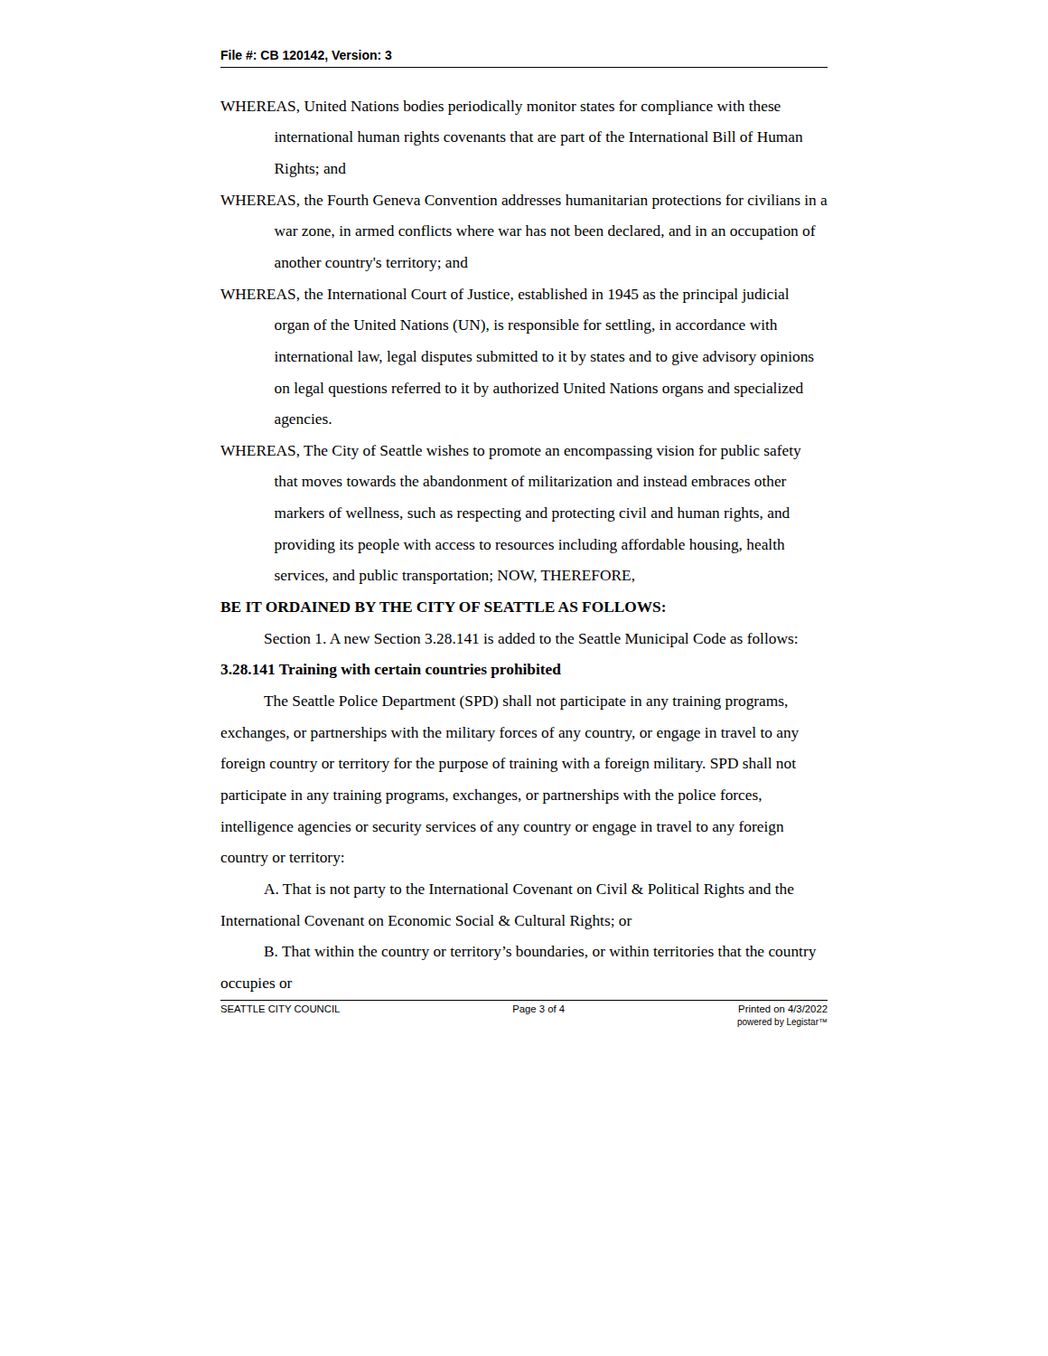File #: CB 120142, Version: 3
WHEREAS, United Nations bodies periodically monitor states for compliance with these international human rights covenants that are part of the International Bill of Human Rights; and
WHEREAS, the Fourth Geneva Convention addresses humanitarian protections for civilians in a war zone, in armed conflicts where war has not been declared, and in an occupation of another country's territory; and
WHEREAS, the International Court of Justice, established in 1945 as the principal judicial organ of the United Nations (UN), is responsible for settling, in accordance with international law, legal disputes submitted to it by states and to give advisory opinions on legal questions referred to it by authorized United Nations organs and specialized agencies.
WHEREAS, The City of Seattle wishes to promote an encompassing vision for public safety that moves towards the abandonment of militarization and instead embraces other markers of wellness, such as respecting and protecting civil and human rights, and providing its people with access to resources including affordable housing, health services, and public transportation; NOW, THEREFORE,
BE IT ORDAINED BY THE CITY OF SEATTLE AS FOLLOWS:
Section 1. A new Section 3.28.141 is added to the Seattle Municipal Code as follows:
3.28.141 Training with certain countries prohibited
The Seattle Police Department (SPD) shall not participate in any training programs, exchanges, or partnerships with the military forces of any country, or engage in travel to any foreign country or territory for the purpose of training with a foreign military. SPD shall not participate in any training programs, exchanges, or partnerships with the police forces, intelligence agencies or security services of any country or engage in travel to any foreign country or territory:
A. That is not party to the International Covenant on Civil & Political Rights and the International Covenant on Economic Social & Cultural Rights; or
B. That within the country or territory’s boundaries, or within territories that the country occupies or
SEATTLE CITY COUNCIL
Page 3 of 4
Printed on 4/3/2022 powered by Legistar™